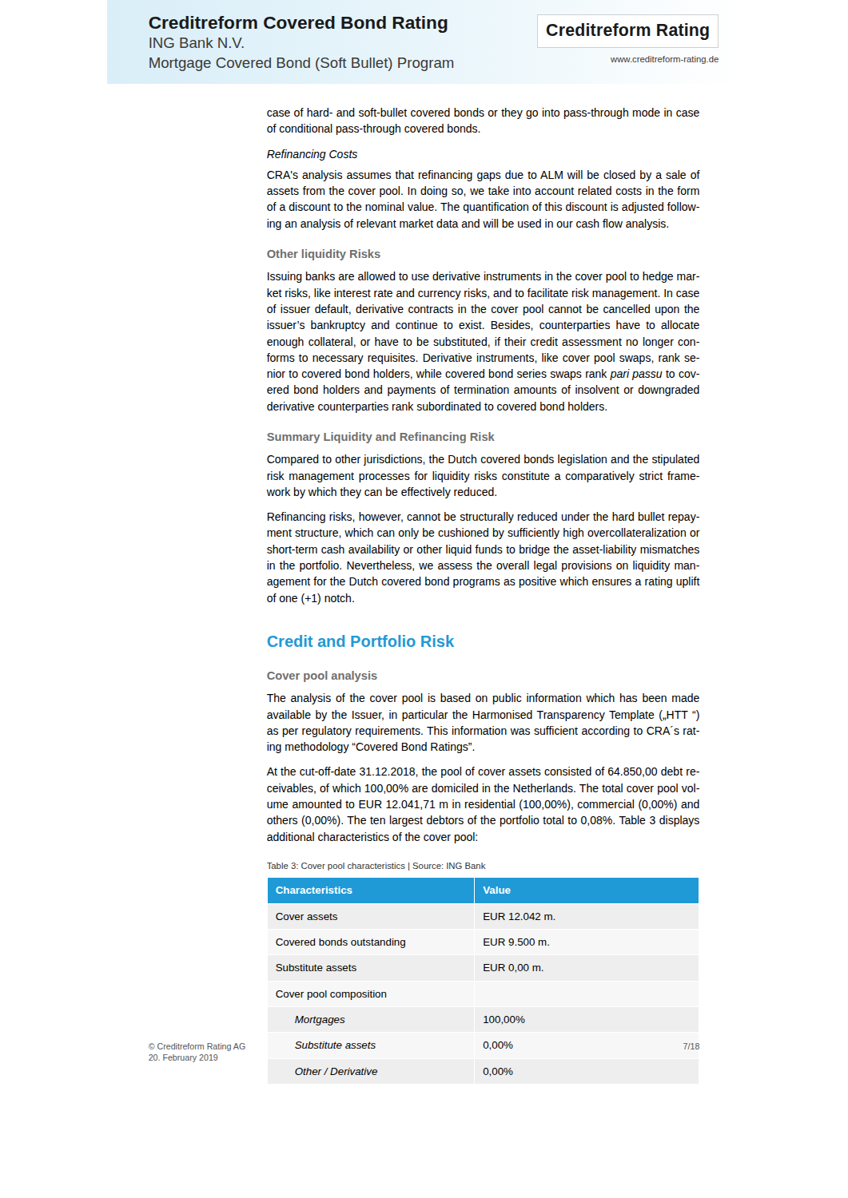Creditreform Covered Bond Rating
ING Bank N.V.
Mortgage Covered Bond (Soft Bullet) Program
Creditreform Rating
www.creditreform-rating.de
case of hard- and soft-bullet covered bonds or they go into pass-through mode in case of conditional pass-through covered bonds.
Refinancing Costs
CRA's analysis assumes that refinancing gaps due to ALM will be closed by a sale of assets from the cover pool. In doing so, we take into account related costs in the form of a discount to the nominal value. The quantification of this discount is adjusted following an analysis of relevant market data and will be used in our cash flow analysis.
Other liquidity Risks
Issuing banks are allowed to use derivative instruments in the cover pool to hedge market risks, like interest rate and currency risks, and to facilitate risk management. In case of issuer default, derivative contracts in the cover pool cannot be cancelled upon the issuer’s bankruptcy and continue to exist. Besides, counterparties have to allocate enough collateral, or have to be substituted, if their credit assessment no longer conforms to necessary requisites. Derivative instruments, like cover pool swaps, rank senior to covered bond holders, while covered bond series swaps rank pari passu to covered bond holders and payments of termination amounts of insolvent or downgraded derivative counterparties rank subordinated to covered bond holders.
Summary Liquidity and Refinancing Risk
Compared to other jurisdictions, the Dutch covered bonds legislation and the stipulated risk management processes for liquidity risks constitute a comparatively strict framework by which they can be effectively reduced.
Refinancing risks, however, cannot be structurally reduced under the hard bullet repayment structure, which can only be cushioned by sufficiently high overcollateralization or short-term cash availability or other liquid funds to bridge the asset-liability mismatches in the portfolio. Nevertheless, we assess the overall legal provisions on liquidity management for the Dutch covered bond programs as positive which ensures a rating uplift of one (+1) notch.
Credit and Portfolio Risk
Cover pool analysis
The analysis of the cover pool is based on public information which has been made available by the Issuer, in particular the Harmonised Transparency Template („HTT “) as per regulatory requirements. This information was sufficient according to CRA´s rating methodology “Covered Bond Ratings”.
At the cut-off-date 31.12.2018, the pool of cover assets consisted of 64.850,00 debt receivables, of which 100,00% are domiciled in the Netherlands. The total cover pool volume amounted to EUR 12.041,71 m in residential (100,00%), commercial (0,00%) and others (0,00%). The ten largest debtors of the portfolio total to 0,08%. Table 3 displays additional characteristics of the cover pool:
Table 3: Cover pool characteristics | Source: ING Bank
| Characteristics | Value |
| --- | --- |
| Cover assets | EUR 12.042 m. |
| Covered bonds outstanding | EUR 9.500 m. |
| Substitute assets | EUR 0,00 m. |
| Cover pool composition | |
| Mortgages | 100,00% |
| Substitute assets | 0,00% |
| Other / Derivative | 0,00% |
© Creditreform Rating AG
20. February 2019
7/18